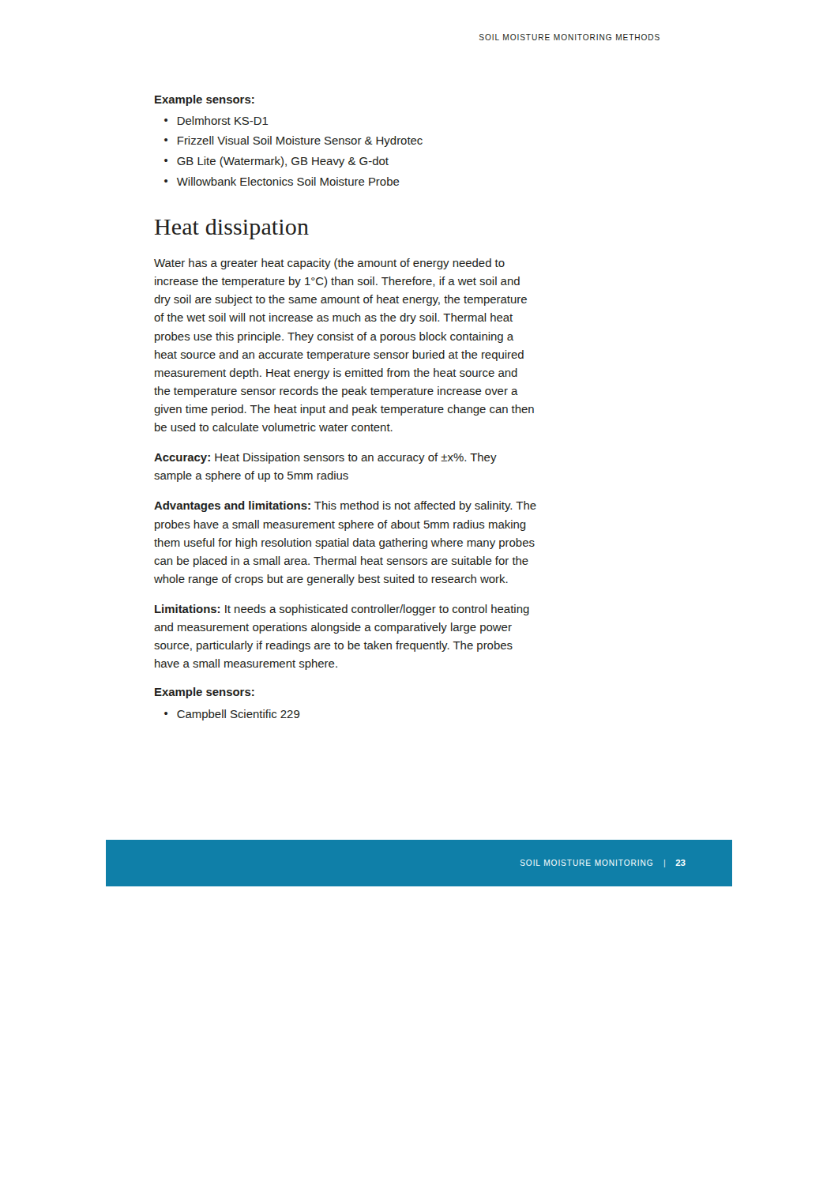Soil moisture monitoring methods
Example sensors:
Delmhorst KS-D1
Frizzell Visual Soil Moisture Sensor & Hydrotec
GB Lite (Watermark), GB Heavy & G-dot
Willowbank Electonics Soil Moisture Probe
Heat dissipation
Water has a greater heat capacity (the amount of energy needed to increase the temperature by 1°C) than soil. Therefore, if a wet soil and dry soil are subject to the same amount of heat energy, the temperature of the wet soil will not increase as much as the dry soil. Thermal heat probes use this principle. They consist of a porous block containing a heat source and an accurate temperature sensor buried at the required measurement depth. Heat energy is emitted from the heat source and the temperature sensor records the peak temperature increase over a given time period. The heat input and peak temperature change can then be used to calculate volumetric water content.
Accuracy: Heat Dissipation sensors to an accuracy of ±x%. They sample a sphere of up to 5mm radius
Advantages and limitations: This method is not affected by salinity. The probes have a small measurement sphere of about 5mm radius making them useful for high resolution spatial data gathering where many probes can be placed in a small area. Thermal heat sensors are suitable for the whole range of crops but are generally best suited to research work.
Limitations: It needs a sophisticated controller/logger to control heating and measurement operations alongside a comparatively large power source, particularly if readings are to be taken frequently. The probes have a small measurement sphere.
Example sensors:
Campbell Scientific 229
Soil moisture monitoring | 23